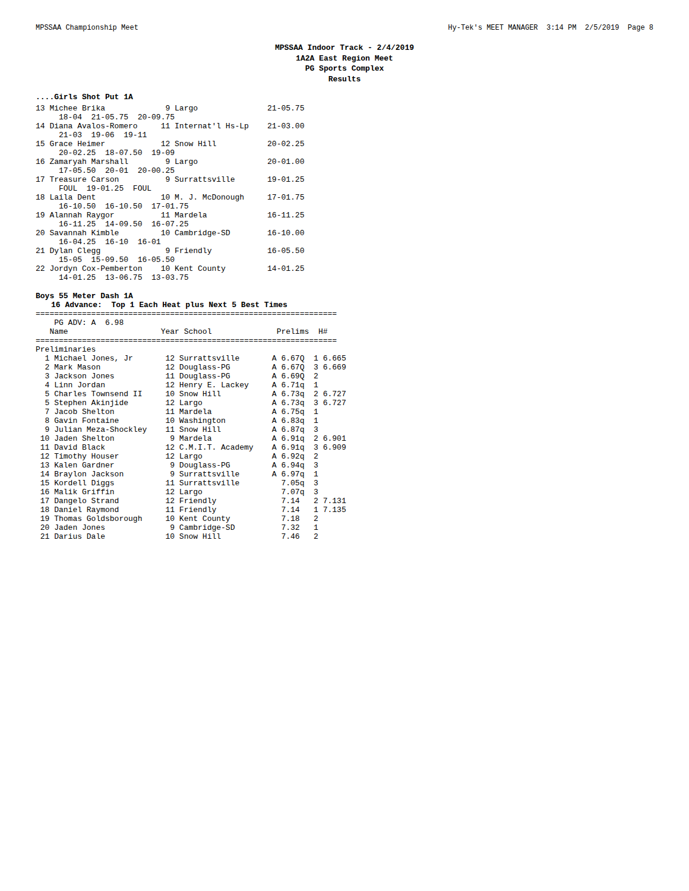MPSSAA Championship Meet Hy-Tek's MEET MANAGER 3:14 PM 2/5/2019 Page 8
MPSSAA Indoor Track - 2/4/2019
1A2A East Region Meet
PG Sports Complex
Results
....Girls Shot Put 1A
13 Michee Brika             9 Largo               21-05.75
     18-04  21-05.75  20-09.75
14 Diana Avalos-Romero     11 Internat'l Hs-Lp    21-03.00
     21-03  19-06  19-11
15 Grace Heimer            12 Snow Hill           20-02.25
     20-02.25  18-07.50  19-09
16 Zamaryah Marshall        9 Largo               20-01.00
     17-05.50  20-01  20-00.25
17 Treasure Carson          9 Surrattsville       19-01.25
     FOUL  19-01.25  FOUL
18 Laila Dent              10 M. J. McDonough     17-01.75
     16-10.50  16-10.50  17-01.75
19 Alannah Raygor          11 Mardela             16-11.25
     16-11.25  14-09.50  16-07.25
20 Savannah Kimble         10 Cambridge-SD        16-10.00
     16-04.25  16-10  16-01
21 Dylan Clegg              9 Friendly            16-05.50
     15-05  15-09.50  16-05.50
22 Jordyn Cox-Pemberton    10 Kent County         14-01.25
     14-01.25  13-06.75  13-03.75
Boys 55 Meter Dash 1A
16 Advance: Top 1 Each Heat plus Next 5 Best Times
=================================================================
    PG ADV: A  6.98
   Name                    Year School              Prelims  H#
=================================================================
Preliminaries
  1 Michael Jones, Jr       12 Surrattsville       A 6.67Q  1 6.665
  2 Mark Mason              12 Douglass-PG         A 6.67Q  3 6.669
  3 Jackson Jones           11 Douglass-PG         A 6.69Q  2
  4 Linn Jordan             12 Henry E. Lackey     A 6.71q  1
  5 Charles Townsend II     10 Snow Hill           A 6.73q  2 6.727
  5 Stephen Akinjide        12 Largo               A 6.73q  3 6.727
  7 Jacob Shelton           11 Mardela             A 6.75q  1
  8 Gavin Fontaine          10 Washington          A 6.83q  1
  9 Julian Meza-Shockley    11 Snow Hill           A 6.87q  3
 10 Jaden Shelton            9 Mardela             A 6.91q  2 6.901
 11 David Black             12 C.M.I.T. Academy    A 6.91q  3 6.909
 12 Timothy Houser          12 Largo               A 6.92q  2
 13 Kalen Gardner            9 Douglass-PG         A 6.94q  3
 14 Braylon Jackson          9 Surrattsville       A 6.97q  1
 15 Kordell Diggs           11 Surrattsville         7.05q  3
 16 Malik Griffin           12 Largo                 7.07q  3
 17 Dangelo Strand          12 Friendly              7.14   2 7.131
 18 Daniel Raymond          11 Friendly              7.14   1 7.135
 19 Thomas Goldsborough     10 Kent County           7.18   2
 20 Jaden Jones              9 Cambridge-SD          7.32   1
 21 Darius Dale             10 Snow Hill             7.46   2